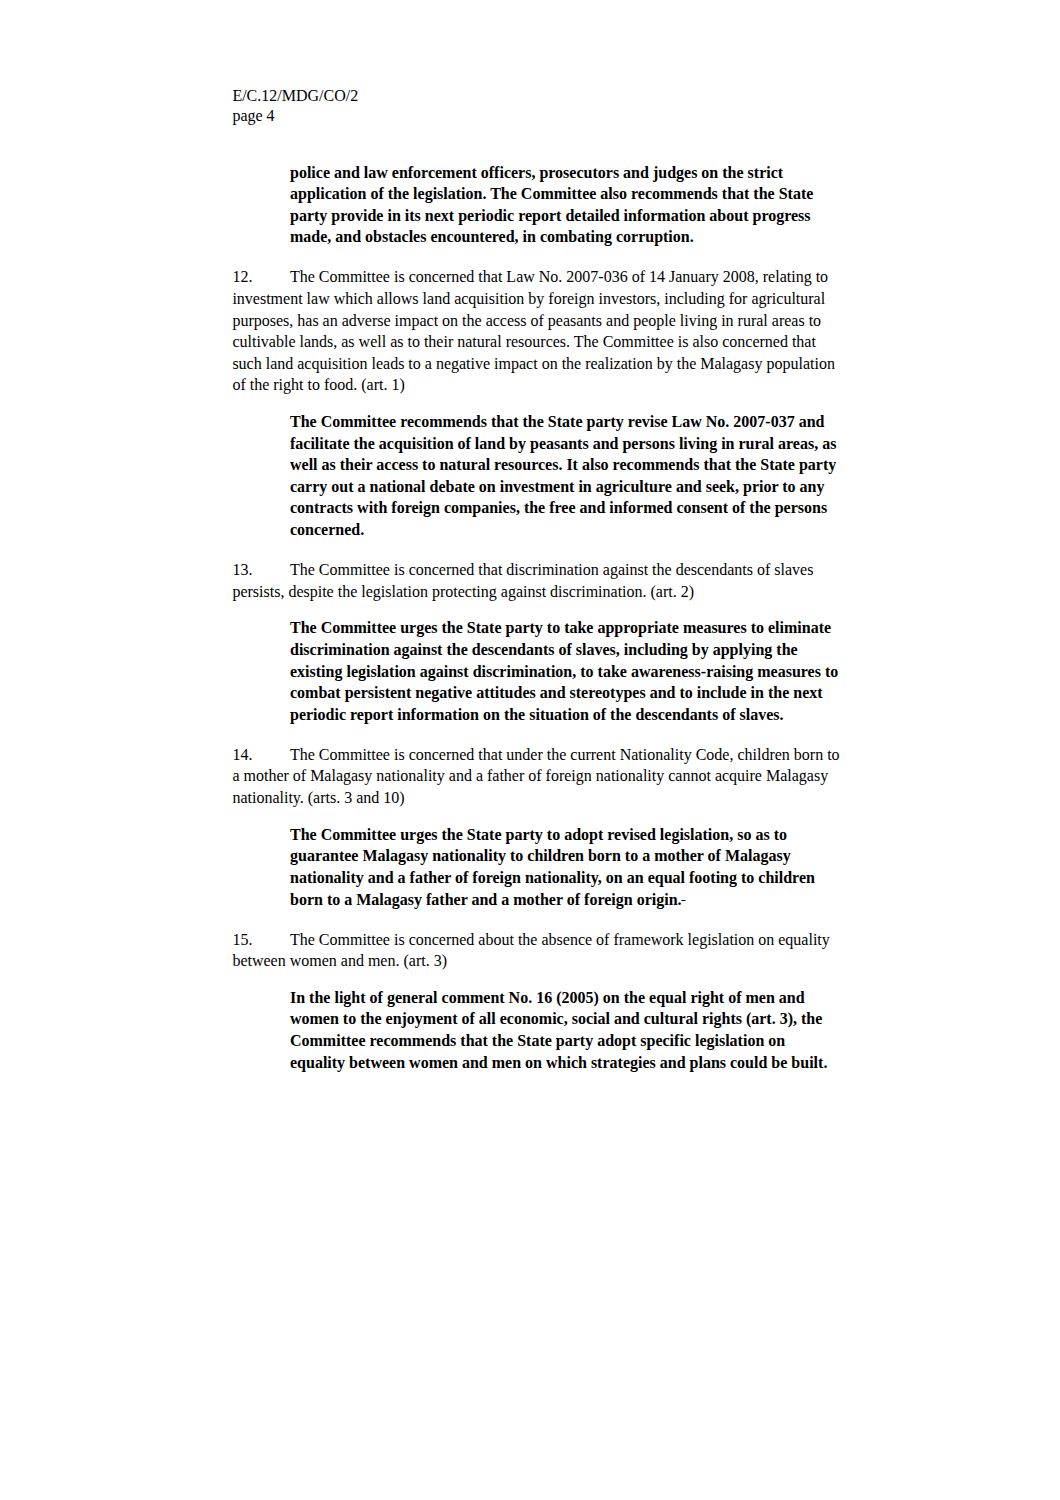E/C.12/MDG/CO/2
page 4
police and law enforcement officers, prosecutors and judges on the strict application of the legislation. The Committee also recommends that the State party provide in its next periodic report detailed information about progress made, and obstacles encountered, in combating corruption.
12. The Committee is concerned that Law No. 2007-036 of 14 January 2008, relating to investment law which allows land acquisition by foreign investors, including for agricultural purposes, has an adverse impact on the access of peasants and people living in rural areas to cultivable lands, as well as to their natural resources. The Committee is also concerned that such land acquisition leads to a negative impact on the realization by the Malagasy population of the right to food. (art. 1)
The Committee recommends that the State party revise Law No. 2007-037 and facilitate the acquisition of land by peasants and persons living in rural areas, as well as their access to natural resources. It also recommends that the State party carry out a national debate on investment in agriculture and seek, prior to any contracts with foreign companies, the free and informed consent of the persons concerned.
13. The Committee is concerned that discrimination against the descendants of slaves persists, despite the legislation protecting against discrimination. (art. 2)
The Committee urges the State party to take appropriate measures to eliminate discrimination against the descendants of slaves, including by applying the existing legislation against discrimination, to take awareness-raising measures to combat persistent negative attitudes and stereotypes and to include in the next periodic report information on the situation of the descendants of slaves.
14. The Committee is concerned that under the current Nationality Code, children born to a mother of Malagasy nationality and a father of foreign nationality cannot acquire Malagasy nationality. (arts. 3 and 10)
The Committee urges the State party to adopt revised legislation, so as to guarantee Malagasy nationality to children born to a mother of Malagasy nationality and a father of foreign nationality, on an equal footing to children born to a Malagasy father and a mother of foreign origin.
15. The Committee is concerned about the absence of framework legislation on equality between women and men. (art. 3)
In the light of general comment No. 16 (2005) on the equal right of men and women to the enjoyment of all economic, social and cultural rights (art. 3), the Committee recommends that the State party adopt specific legislation on equality between women and men on which strategies and plans could be built.